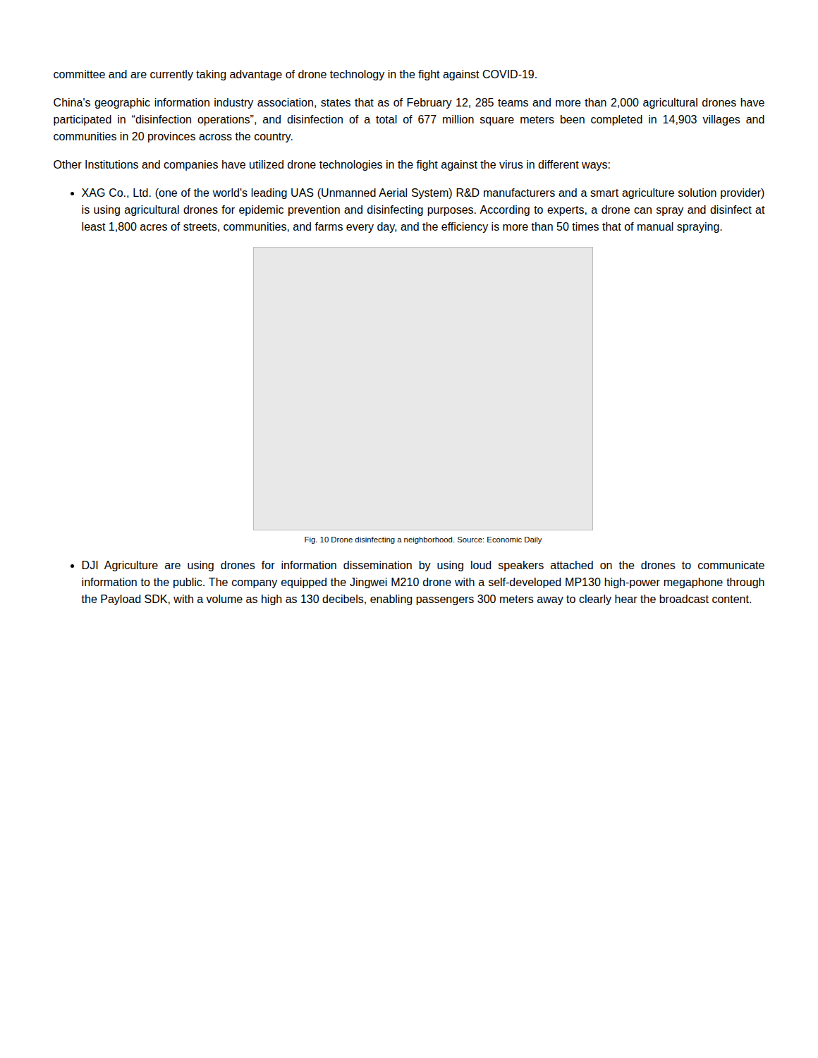committee and are currently taking advantage of drone technology in the fight against COVID-19.
China's geographic information industry association, states that as of February 12, 285 teams and more than 2,000 agricultural drones have participated in “disinfection operations”, and disinfection of a total of 677 million square meters been completed in 14,903 villages and communities in 20 provinces across the country.
Other Institutions and companies have utilized drone technologies in the fight against the virus in different ways:
XAG Co., Ltd. (one of the world's leading UAS (Unmanned Aerial System) R&D manufacturers and a smart agriculture solution provider) is using agricultural drones for epidemic prevention and disinfecting purposes. According to experts, a drone can spray and disinfect at least 1,800 acres of streets, communities, and farms every day, and the efficiency is more than 50 times that of manual spraying.
Fig. 10 Drone disinfecting a neighborhood. Source: Economic Daily
DJI Agriculture are using drones for information dissemination by using loud speakers attached on the drones to communicate information to the public. The company equipped the Jingwei M210 drone with a self-developed MP130 high-power megaphone through the Payload SDK, with a volume as high as 130 decibels, enabling passengers 300 meters away to clearly hear the broadcast content.